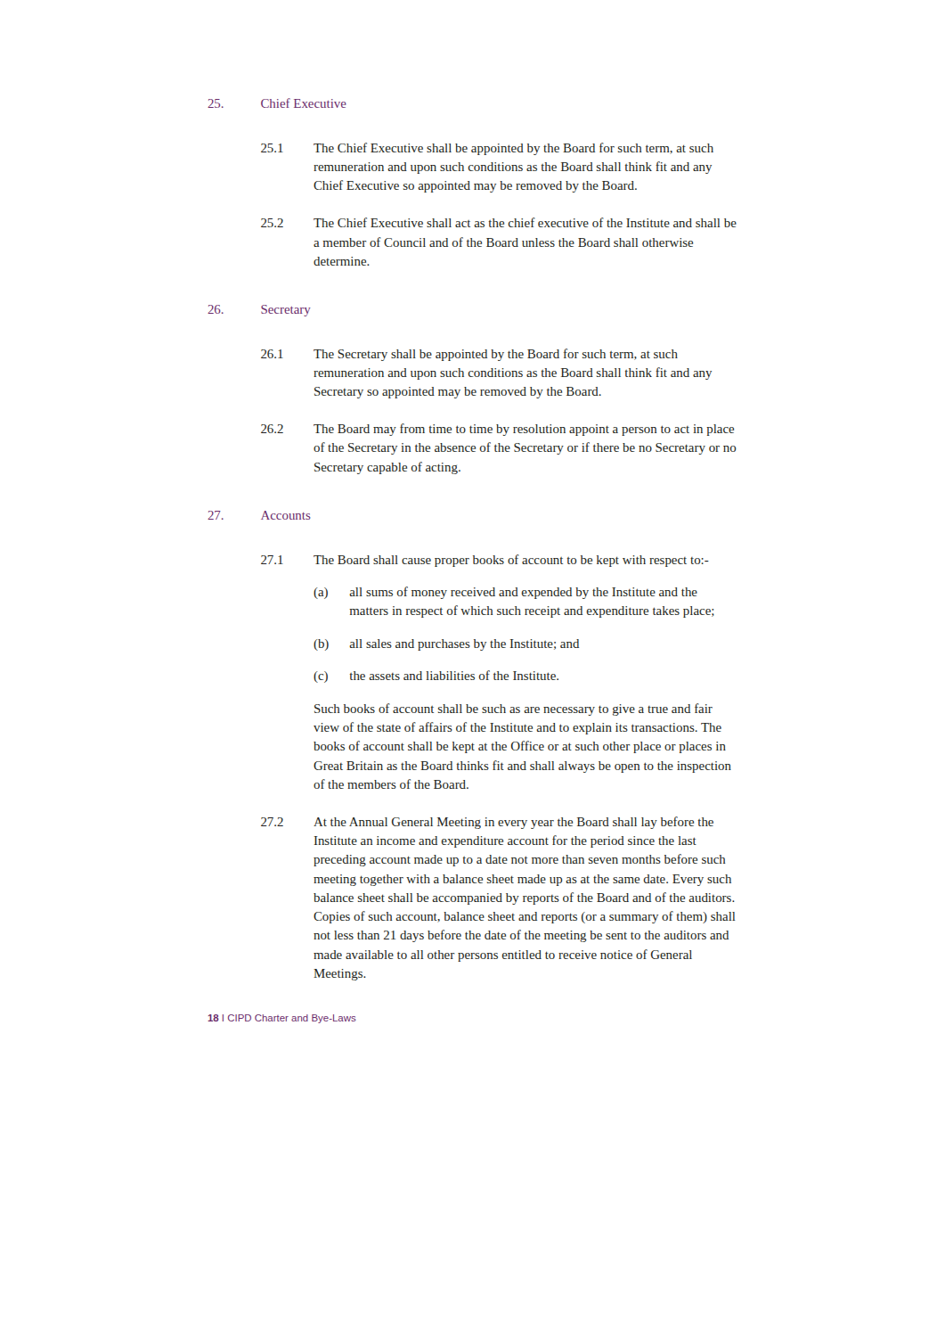25.
Chief Executive
25.1
The Chief Executive shall be appointed by the Board for such term, at such remuneration and upon such conditions as the Board shall think fit and any Chief Executive so appointed may be removed by the Board.
25.2
The Chief Executive shall act as the chief executive of the Institute and shall be a member of Council and of the Board unless the Board shall otherwise determine.
26.
Secretary
26.1
The Secretary shall be appointed by the Board for such term, at such remuneration and upon such conditions as the Board shall think fit and any Secretary so appointed may be removed by the Board.
26.2
The Board may from time to time by resolution appoint a person to act in place of the Secretary in the absence of the Secretary or if there be no Secretary or no Secretary capable of acting.
27.
Accounts
27.1
The Board shall cause proper books of account to be kept with respect to:-
(a)
all sums of money received and expended by the Institute and the matters in respect of which such receipt and expenditure takes place;
(b)
all sales and purchases by the Institute; and
(c)
the assets and liabilities of the Institute.
Such books of account shall be such as are necessary to give a true and fair view of the state of affairs of the Institute and to explain its transactions. The books of account shall be kept at the Office or at such other place or places in Great Britain as the Board thinks fit and shall always be open to the inspection of the members of the Board.
27.2
At the Annual General Meeting in every year the Board shall lay before the Institute an income and expenditure account for the period since the last preceding account made up to a date not more than seven months before such meeting together with a balance sheet made up as at the same date. Every such balance sheet shall be accompanied by reports of the Board and of the auditors. Copies of such account, balance sheet and reports (or a summary of them) shall not less than 21 days before the date of the meeting be sent to the auditors and made available to all other persons entitled to receive notice of General Meetings.
18 I CIPD Charter and Bye-Laws